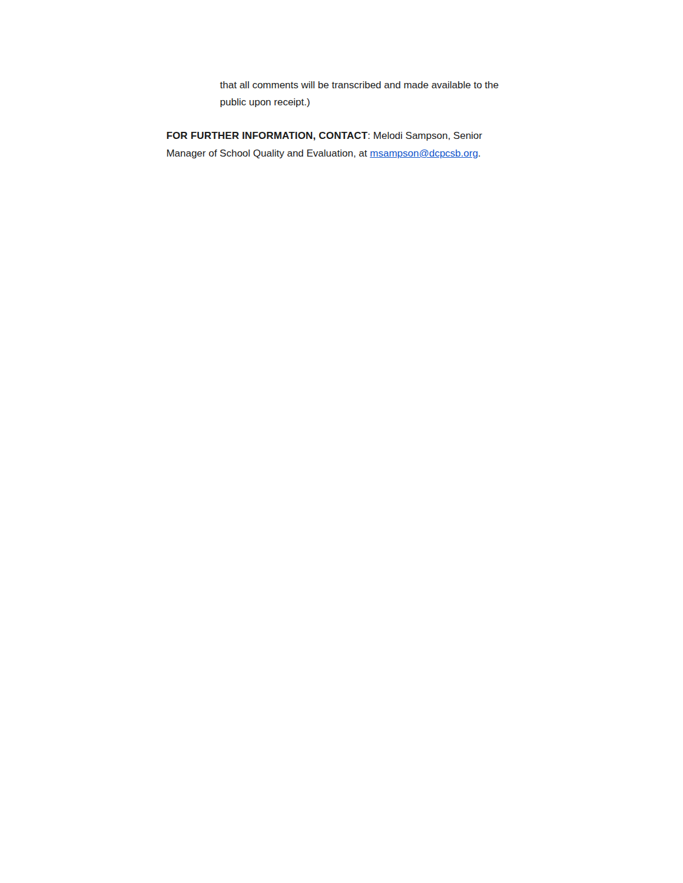that all comments will be transcribed and made available to the public upon receipt.)
FOR FURTHER INFORMATION, CONTACT: Melodi Sampson, Senior Manager of School Quality and Evaluation, at msampson@dcpcsb.org.